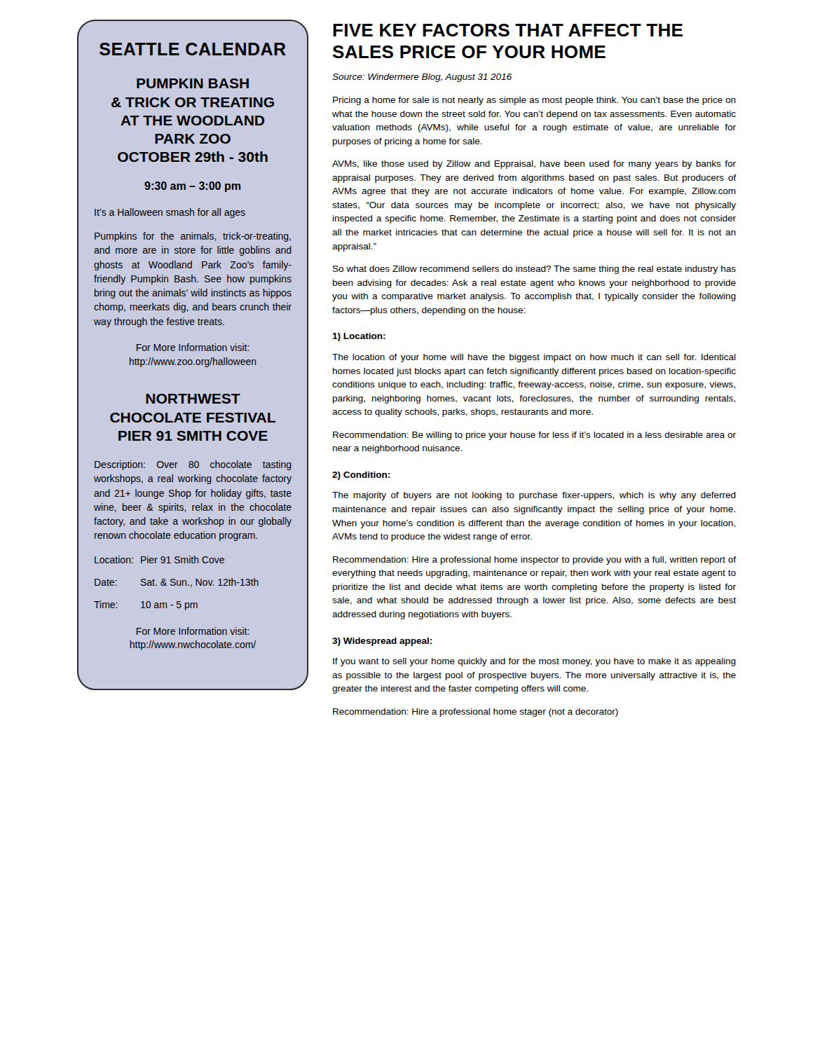SEATTLE CALENDAR
PUMPKIN BASH
& TRICK OR TREATING
AT THE WOODLAND
PARK ZOO
OCTOBER 29th - 30th
9:30 am – 3:00 pm
It’s a Halloween smash for all ages
Pumpkins for the animals, trick-or-treating, and more are in store for little goblins and ghosts at Woodland Park Zoo’s family-friendly Pumpkin Bash. See how pumpkins bring out the animals’ wild instincts as hippos chomp, meerkats dig, and bears crunch their way through the festive treats.
For More Information visit:
http://www.zoo.org/halloween
NORTHWEST
CHOCOLATE FESTIVAL
PIER 91 SMITH COVE
Description: Over 80 chocolate tasting workshops, a real working chocolate factory and 21+ lounge Shop for holiday gifts, taste wine, beer & spirits, relax in the chocolate factory, and take a workshop in our globally renown chocolate education program.
Location: Pier 91 Smith Cove
Date: Sat. & Sun., Nov. 12th-13th
Time: 10 am - 5 pm
For More Information visit:
http://www.nwchocolate.com/
FIVE KEY FACTORS THAT AFFECT THE SALES PRICE OF YOUR HOME
Source: Windermere Blog, August 31 2016
Pricing a home for sale is not nearly as simple as most people think. You can’t base the price on what the house down the street sold for. You can’t depend on tax assessments. Even automatic valuation methods (AVMs), while useful for a rough estimate of value, are unreliable for purposes of pricing a home for sale.
AVMs, like those used by Zillow and Eppraisal, have been used for many years by banks for appraisal purposes. They are derived from algorithms based on past sales. But producers of AVMs agree that they are not accurate indicators of home value. For example, Zillow.com states, “Our data sources may be incomplete or incorrect; also, we have not physically inspected a specific home. Remember, the Zestimate is a starting point and does not consider all the market intricacies that can determine the actual price a house will sell for. It is not an appraisal.”
So what does Zillow recommend sellers do instead? The same thing the real estate industry has been advising for decades: Ask a real estate agent who knows your neighborhood to provide you with a comparative market analysis. To accomplish that, I typically consider the following factors—plus others, depending on the house:
1) Location:
The location of your home will have the biggest impact on how much it can sell for. Identical homes located just blocks apart can fetch significantly different prices based on location-specific conditions unique to each, including: traffic, freeway-access, noise, crime, sun exposure, views, parking, neighboring homes, vacant lots, foreclosures, the number of surrounding rentals, access to quality schools, parks, shops, restaurants and more.
Recommendation: Be willing to price your house for less if it’s located in a less desirable area or near a neighborhood nuisance.
2) Condition:
The majority of buyers are not looking to purchase fixer-uppers, which is why any deferred maintenance and repair issues can also significantly impact the selling price of your home. When your home’s condition is different than the average condition of homes in your location, AVMs tend to produce the widest range of error.
Recommendation: Hire a professional home inspector to provide you with a full, written report of everything that needs upgrading, maintenance or repair, then work with your real estate agent to prioritize the list and decide what items are worth completing before the property is listed for sale, and what should be addressed through a lower list price. Also, some defects are best addressed during negotiations with buyers.
3) Widespread appeal:
If you want to sell your home quickly and for the most money, you have to make it as appealing as possible to the largest pool of prospective buyers. The more universally attractive it is, the greater the interest and the faster competing offers will come.
Recommendation: Hire a professional home stager (not a decorator)